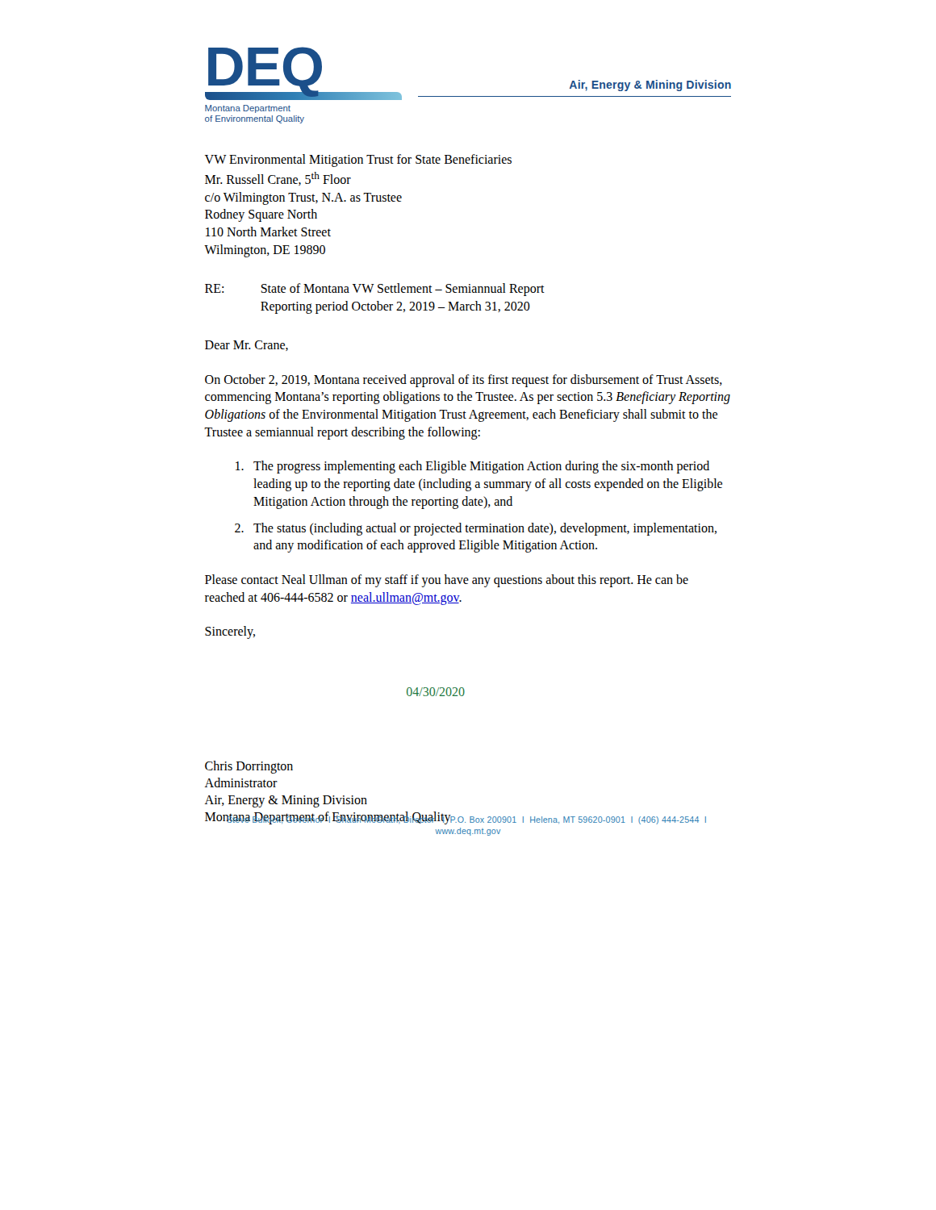DEQ
Montana Department
of Environmental Quality
Air, Energy & Mining Division
VW Environmental Mitigation Trust for State Beneficiaries
Mr. Russell Crane, 5th Floor
c/o Wilmington Trust, N.A. as Trustee
Rodney Square North
110 North Market Street
Wilmington, DE 19890
RE:
State of Montana VW Settlement – Semiannual Report
Reporting period October 2, 2019 – March 31, 2020
Dear Mr. Crane,
On October 2, 2019, Montana received approval of its first request for disbursement of Trust Assets, commencing Montana’s reporting obligations to the Trustee. As per section 5.3 Beneficiary Reporting Obligations of the Environmental Mitigation Trust Agreement, each Beneficiary shall submit to the Trustee a semiannual report describing the following:
The progress implementing each Eligible Mitigation Action during the six-month period leading up to the reporting date (including a summary of all costs expended on the Eligible Mitigation Action through the reporting date), and
The status (including actual or projected termination date), development, implementation, and any modification of each approved Eligible Mitigation Action.
Please contact Neal Ullman of my staff if you have any questions about this report. He can be reached at 406-444-6582 or neal.ullman@mt.gov.
Sincerely,
04/30/2020
Chris Dorrington
Administrator
Air, Energy & Mining Division
Montana Department of Environmental Quality
Steve Bullock, Governor I Shaun McGrath, Director I P.O. Box 200901 I Helena, MT 59620-0901 I (406) 444-2544 I www.deq.mt.gov